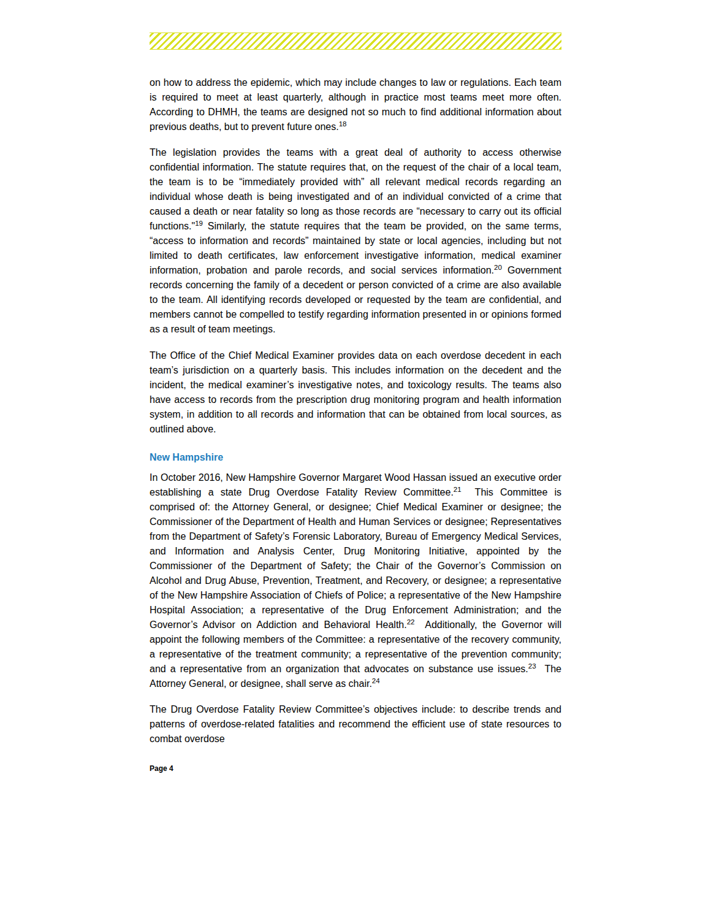on how to address the epidemic, which may include changes to law or regulations. Each team is required to meet at least quarterly, although in practice most teams meet more often. According to DHMH, the teams are designed not so much to find additional information about previous deaths, but to prevent future ones.18
The legislation provides the teams with a great deal of authority to access otherwise confidential information. The statute requires that, on the request of the chair of a local team, the team is to be “immediately provided with” all relevant medical records regarding an individual whose death is being investigated and of an individual convicted of a crime that caused a death or near fatality so long as those records are “necessary to carry out its official functions."19 Similarly, the statute requires that the team be provided, on the same terms, “access to information and records” maintained by state or local agencies, including but not limited to death certificates, law enforcement investigative information, medical examiner information, probation and parole records, and social services information.20 Government records concerning the family of a decedent or person convicted of a crime are also available to the team. All identifying records developed or requested by the team are confidential, and members cannot be compelled to testify regarding information presented in or opinions formed as a result of team meetings.
The Office of the Chief Medical Examiner provides data on each overdose decedent in each team’s jurisdiction on a quarterly basis. This includes information on the decedent and the incident, the medical examiner’s investigative notes, and toxicology results. The teams also have access to records from the prescription drug monitoring program and health information system, in addition to all records and information that can be obtained from local sources, as outlined above.
New Hampshire
In October 2016, New Hampshire Governor Margaret Wood Hassan issued an executive order establishing a state Drug Overdose Fatality Review Committee.21 This Committee is comprised of: the Attorney General, or designee; Chief Medical Examiner or designee; the Commissioner of the Department of Health and Human Services or designee; Representatives from the Department of Safety’s Forensic Laboratory, Bureau of Emergency Medical Services, and Information and Analysis Center, Drug Monitoring Initiative, appointed by the Commissioner of the Department of Safety; the Chair of the Governor’s Commission on Alcohol and Drug Abuse, Prevention, Treatment, and Recovery, or designee; a representative of the New Hampshire Association of Chiefs of Police; a representative of the New Hampshire Hospital Association; a representative of the Drug Enforcement Administration; and the Governor’s Advisor on Addiction and Behavioral Health.22 Additionally, the Governor will appoint the following members of the Committee: a representative of the recovery community, a representative of the treatment community; a representative of the prevention community; and a representative from an organization that advocates on substance use issues.23 The Attorney General, or designee, shall serve as chair.24
The Drug Overdose Fatality Review Committee’s objectives include: to describe trends and patterns of overdose-related fatalities and recommend the efficient use of state resources to combat overdose
Page 4